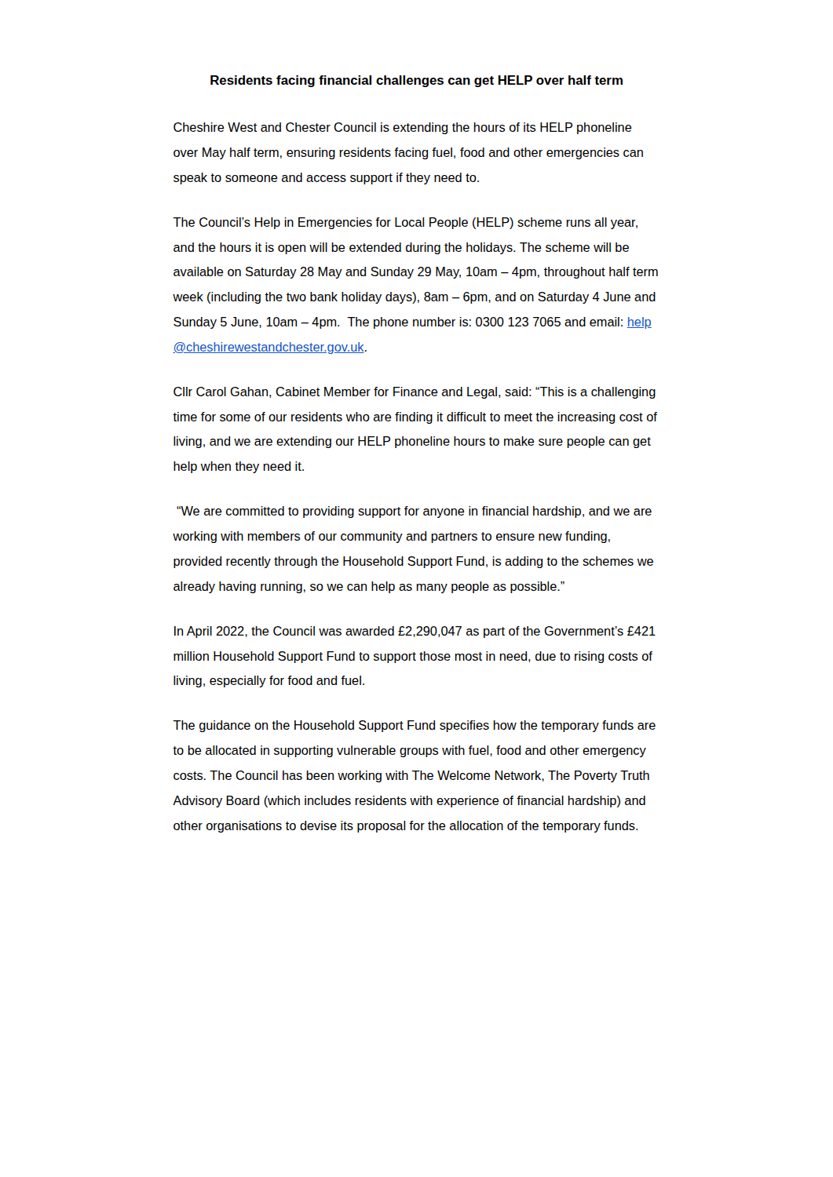Residents facing financial challenges can get HELP over half term
Cheshire West and Chester Council is extending the hours of its HELP phoneline over May half term, ensuring residents facing fuel, food and other emergencies can speak to someone and access support if they need to.
The Council’s Help in Emergencies for Local People (HELP) scheme runs all year, and the hours it is open will be extended during the holidays. The scheme will be available on Saturday 28 May and Sunday 29 May, 10am – 4pm, throughout half term week (including the two bank holiday days), 8am – 6pm, and on Saturday 4 June and Sunday 5 June, 10am – 4pm. The phone number is: 0300 123 7065 and email: help@cheshirewestandchester.gov.uk.
Cllr Carol Gahan, Cabinet Member for Finance and Legal, said: “This is a challenging time for some of our residents who are finding it difficult to meet the increasing cost of living, and we are extending our HELP phoneline hours to make sure people can get help when they need it.
“We are committed to providing support for anyone in financial hardship, and we are working with members of our community and partners to ensure new funding, provided recently through the Household Support Fund, is adding to the schemes we already having running, so we can help as many people as possible.”
In April 2022, the Council was awarded £2,290,047 as part of the Government’s £421 million Household Support Fund to support those most in need, due to rising costs of living, especially for food and fuel.
The guidance on the Household Support Fund specifies how the temporary funds are to be allocated in supporting vulnerable groups with fuel, food and other emergency costs. The Council has been working with The Welcome Network, The Poverty Truth Advisory Board (which includes residents with experience of financial hardship) and other organisations to devise its proposal for the allocation of the temporary funds.